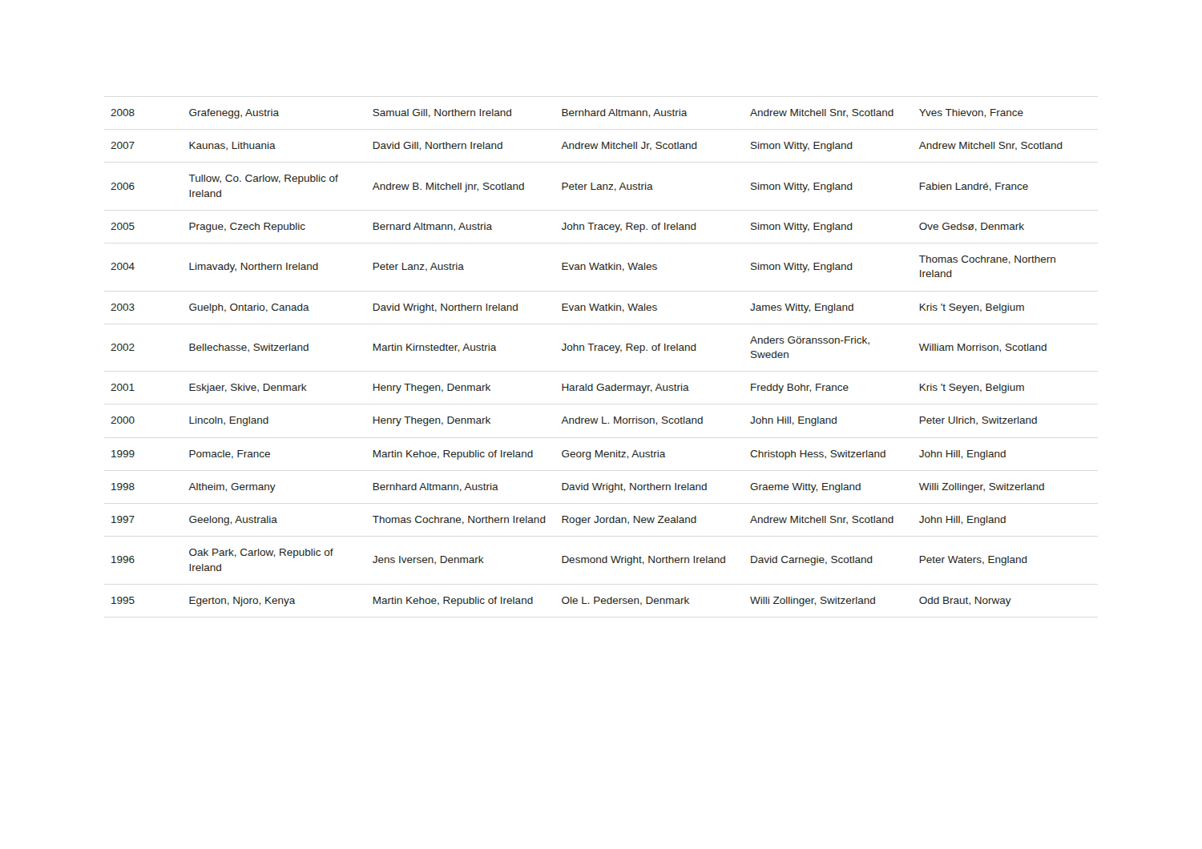| 2008 | Grafenegg, Austria | Samual Gill, Northern Ireland | Bernhard Altmann, Austria | Andrew Mitchell Snr, Scotland | Yves Thievon, France |
| 2007 | Kaunas, Lithuania | David Gill, Northern Ireland | Andrew Mitchell Jr, Scotland | Simon Witty, England | Andrew Mitchell Snr, Scotland |
| 2006 | Tullow, Co. Carlow, Republic of Ireland | Andrew B. Mitchell jnr, Scotland | Peter Lanz, Austria | Simon Witty, England | Fabien Landré, France |
| 2005 | Prague, Czech Republic | Bernard Altmann, Austria | John Tracey, Rep. of Ireland | Simon Witty, England | Ove Gedsø, Denmark |
| 2004 | Limavady, Northern Ireland | Peter Lanz, Austria | Evan Watkin, Wales | Simon Witty, England | Thomas Cochrane, Northern Ireland |
| 2003 | Guelph, Ontario, Canada | David Wright, Northern Ireland | Evan Watkin, Wales | James Witty, England | Kris 't Seyen, Belgium |
| 2002 | Bellechasse, Switzerland | Martin Kirnstedter, Austria | John Tracey, Rep. of Ireland | Anders Göransson-Frick, Sweden | William Morrison, Scotland |
| 2001 | Eskjaer, Skive, Denmark | Henry Thegen, Denmark | Harald Gadermayr, Austria | Freddy Bohr, France | Kris 't Seyen, Belgium |
| 2000 | Lincoln, England | Henry Thegen, Denmark | Andrew L. Morrison, Scotland | John Hill, England | Peter Ulrich, Switzerland |
| 1999 | Pomacle, France | Martin Kehoe, Republic of Ireland | Georg Menitz, Austria | Christoph Hess, Switzerland | John Hill, England |
| 1998 | Altheim, Germany | Bernhard Altmann, Austria | David Wright, Northern Ireland | Graeme Witty, England | Willi Zollinger, Switzerland |
| 1997 | Geelong, Australia | Thomas Cochrane, Northern Ireland | Roger Jordan, New Zealand | Andrew Mitchell Snr, Scotland | John Hill, England |
| 1996 | Oak Park, Carlow, Republic of Ireland | Jens Iversen, Denmark | Desmond Wright, Northern Ireland | David Carnegie, Scotland | Peter Waters, England |
| 1995 | Egerton, Njoro, Kenya | Martin Kehoe, Republic of Ireland | Ole L. Pedersen, Denmark | Willi Zollinger, Switzerland | Odd Braut, Norway |